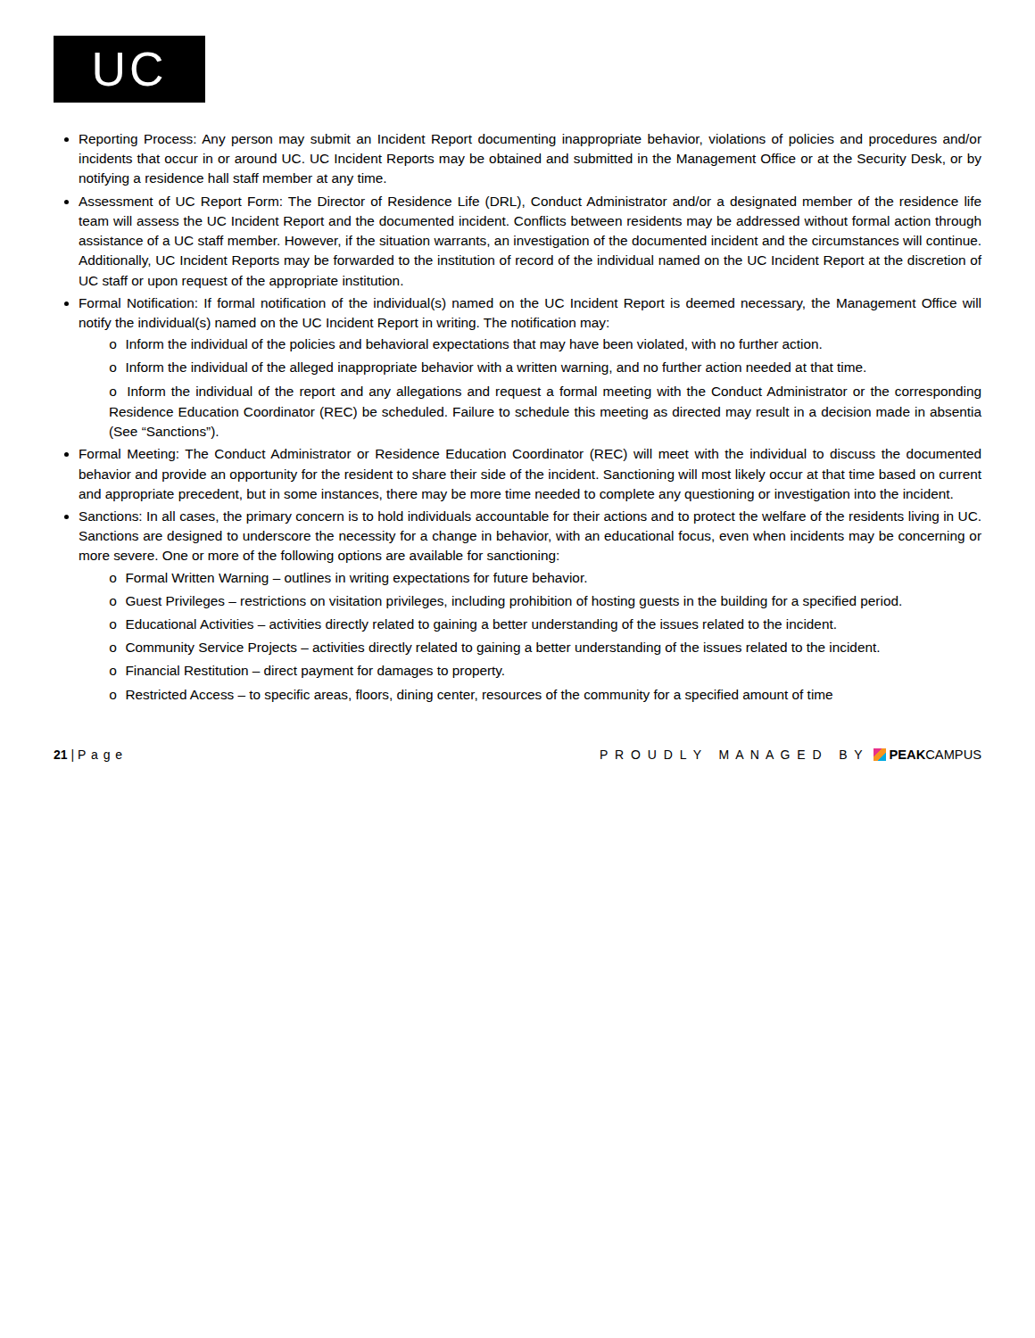UC
Reporting Process: Any person may submit an Incident Report documenting inappropriate behavior, violations of policies and procedures and/or incidents that occur in or around UC. UC Incident Reports may be obtained and submitted in the Management Office or at the Security Desk, or by notifying a residence hall staff member at any time.
Assessment of UC Report Form: The Director of Residence Life (DRL), Conduct Administrator and/or a designated member of the residence life team will assess the UC Incident Report and the documented incident. Conflicts between residents may be addressed without formal action through assistance of a UC staff member. However, if the situation warrants, an investigation of the documented incident and the circumstances will continue. Additionally, UC Incident Reports may be forwarded to the institution of record of the individual named on the UC Incident Report at the discretion of UC staff or upon request of the appropriate institution.
Formal Notification: If formal notification of the individual(s) named on the UC Incident Report is deemed necessary, the Management Office will notify the individual(s) named on the UC Incident Report in writing. The notification may:
Inform the individual of the policies and behavioral expectations that may have been violated, with no further action.
Inform the individual of the alleged inappropriate behavior with a written warning, and no further action needed at that time.
Inform the individual of the report and any allegations and request a formal meeting with the Conduct Administrator or the corresponding Residence Education Coordinator (REC) be scheduled. Failure to schedule this meeting as directed may result in a decision made in absentia (See “Sanctions”).
Formal Meeting: The Conduct Administrator or Residence Education Coordinator (REC) will meet with the individual to discuss the documented behavior and provide an opportunity for the resident to share their side of the incident. Sanctioning will most likely occur at that time based on current and appropriate precedent, but in some instances, there may be more time needed to complete any questioning or investigation into the incident.
Sanctions: In all cases, the primary concern is to hold individuals accountable for their actions and to protect the welfare of the residents living in UC. Sanctions are designed to underscore the necessity for a change in behavior, with an educational focus, even when incidents may be concerning or more severe. One or more of the following options are available for sanctioning:
Formal Written Warning – outlines in writing expectations for future behavior.
Guest Privileges – restrictions on visitation privileges, including prohibition of hosting guests in the building for a specified period.
Educational Activities – activities directly related to gaining a better understanding of the issues related to the incident.
Community Service Projects – activities directly related to gaining a better understanding of the issues related to the incident.
Financial Restitution – direct payment for damages to property.
Restricted Access – to specific areas, floors, dining center, resources of the community for a specified amount of time
21 | P a g e P R O U D L Y M A N A G E D B Y PEAKCAMPUS